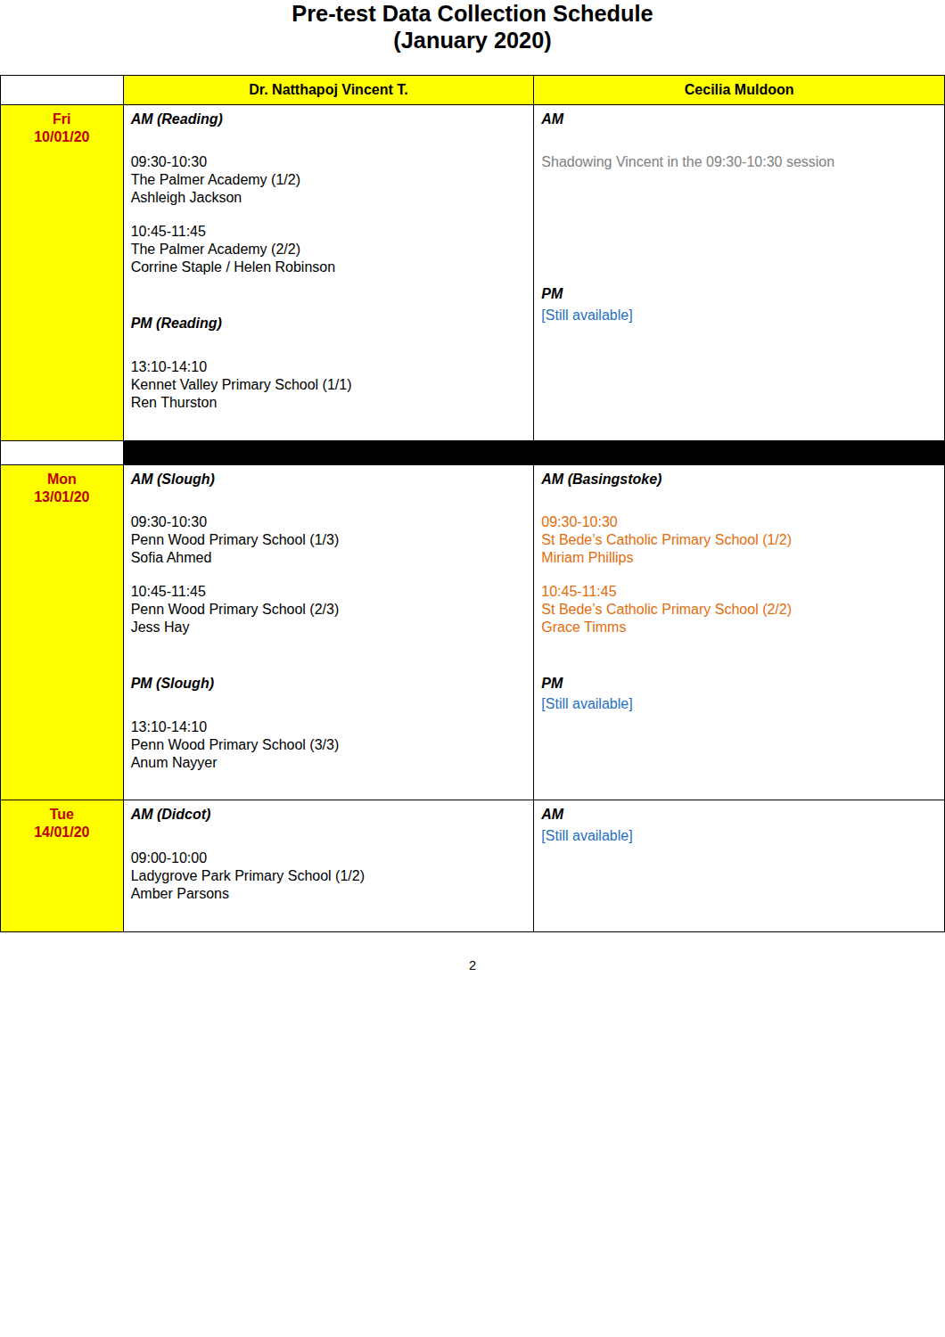Pre-test Data Collection Schedule
(January 2020)
| | Dr. Natthapoj Vincent T. | Cecilia Muldoon |
| --- | --- | --- |
| Fri 10/01/20 | AM (Reading) 09:30-10:30 The Palmer Academy (1/2) Ashleigh Jackson 10:45-11:45 The Palmer Academy (2/2) Corrine Staple / Helen Robinson PM (Reading) 13:10-14:10 Kennet Valley Primary School (1/1) Ren Thurston | AM Shadowing Vincent in the 09:30-10:30 session PM [Still available] |
| Mon 13/01/20 | AM (Slough) 09:30-10:30 Penn Wood Primary School (1/3) Sofia Ahmed 10:45-11:45 Penn Wood Primary School (2/3) Jess Hay PM (Slough) 13:10-14:10 Penn Wood Primary School (3/3) Anum Nayyer | AM (Basingstoke) 09:30-10:30 St Bede’s Catholic Primary School (1/2) Miriam Phillips 10:45-11:45 St Bede’s Catholic Primary School (2/2) Grace Timms PM [Still available] |
| Tue 14/01/20 | AM (Didcot) 09:00-10:00 Ladygrove Park Primary School (1/2) Amber Parsons | AM [Still available] |
2